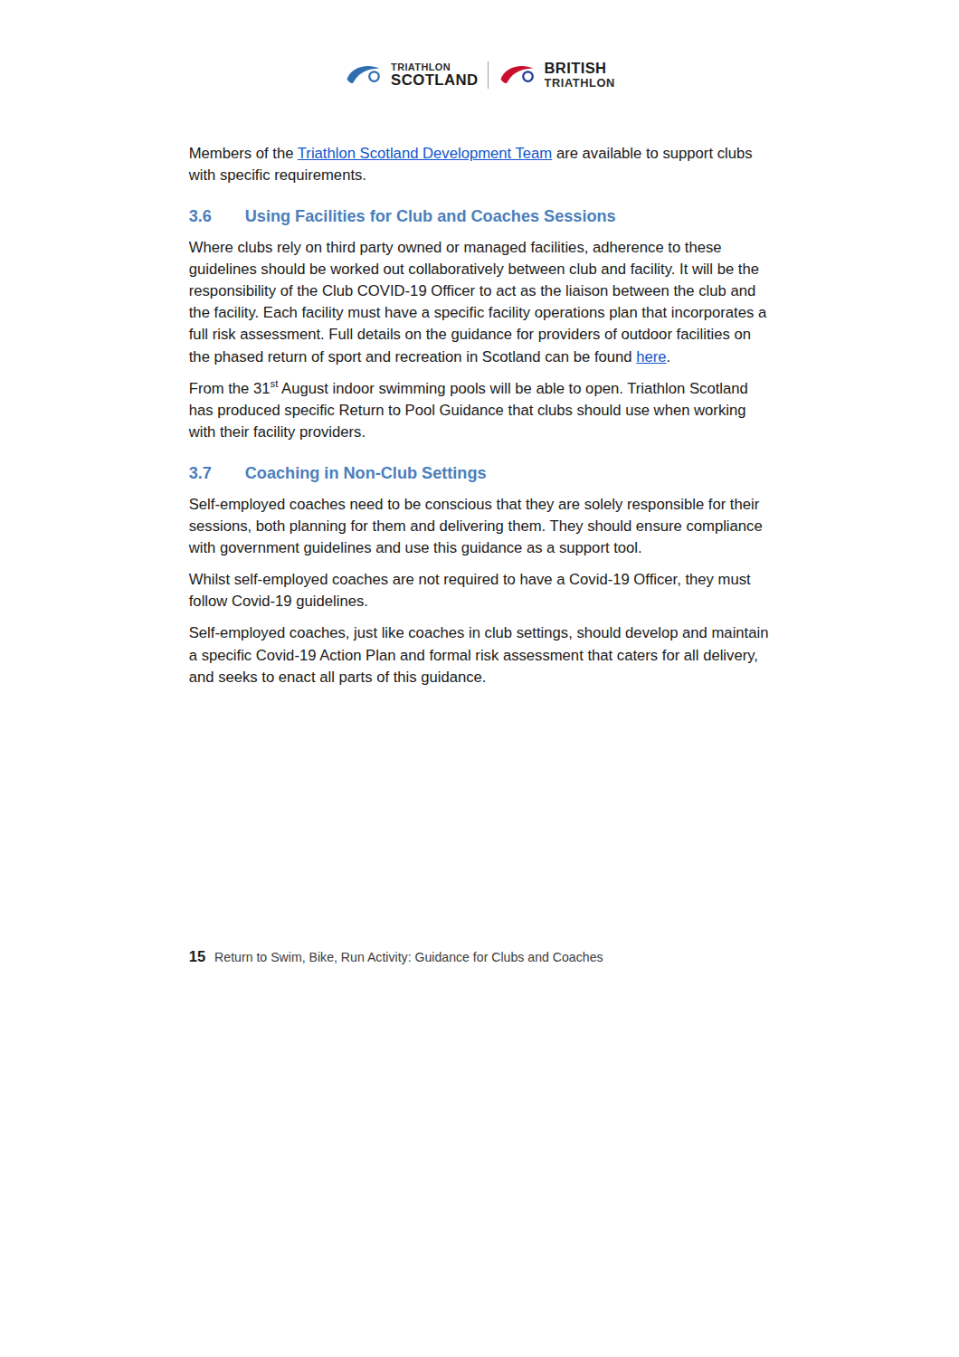TRIATHLON
SCOTLAND
BRITISH
TRIATHLON
Members of the Triathlon Scotland Development Team are available to support clubs with specific requirements.
3.6 Using Facilities for Club and Coaches Sessions
Where clubs rely on third party owned or managed facilities, adherence to these guidelines should be worked out collaboratively between club and facility. It will be the responsibility of the Club COVID-19 Officer to act as the liaison between the club and the facility. Each facility must have a specific facility operations plan that incorporates a full risk assessment. Full details on the guidance for providers of outdoor facilities on the phased return of sport and recreation in Scotland can be found here.
From the 31st August indoor swimming pools will be able to open. Triathlon Scotland has produced specific Return to Pool Guidance that clubs should use when working with their facility providers.
3.7 Coaching in Non-Club Settings
Self-employed coaches need to be conscious that they are solely responsible for their sessions, both planning for them and delivering them. They should ensure compliance with government guidelines and use this guidance as a support tool.
Whilst self-employed coaches are not required to have a Covid-19 Officer, they must follow Covid-19 guidelines.
Self-employed coaches, just like coaches in club settings, should develop and maintain a specific Covid-19 Action Plan and formal risk assessment that caters for all delivery, and seeks to enact all parts of this guidance.
15 Return to Swim, Bike, Run Activity: Guidance for Clubs and Coaches